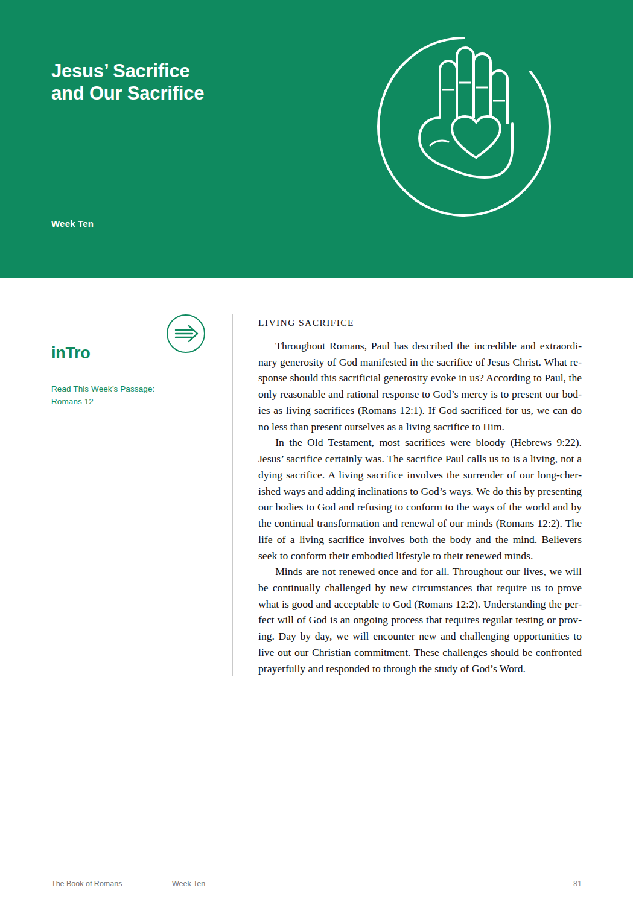Jesus’ Sacrifice
and Our Sacrifice
Week Ten
inTro
Read This Week’s Passage:
Romans 12
LIVING SACRIFICE
Throughout Romans, Paul has described the incredible and extraordinary generosity of God manifested in the sacrifice of Jesus Christ. What response should this sacrificial generosity evoke in us? According to Paul, the only reasonable and rational response to God’s mercy is to present our bodies as living sacrifices (Romans 12:1). If God sacrificed for us, we can do no less than present ourselves as a living sacrifice to Him.
In the Old Testament, most sacrifices were bloody (Hebrews 9:22). Jesus’ sacrifice certainly was. The sacrifice Paul calls us to is a living, not a dying sacrifice. A living sacrifice involves the surrender of our long-cherished ways and adding inclinations to God’s ways. We do this by presenting our bodies to God and refusing to conform to the ways of the world and by the continual transformation and renewal of our minds (Romans 12:2). The life of a living sacrifice involves both the body and the mind. Believers seek to conform their embodied lifestyle to their renewed minds.
Minds are not renewed once and for all. Throughout our lives, we will be continually challenged by new circumstances that require us to prove what is good and acceptable to God (Romans 12:2). Understanding the perfect will of God is an ongoing process that requires regular testing or proving. Day by day, we will encounter new and challenging opportunities to live out our Christian commitment. These challenges should be confronted prayerfully and responded to through the study of God’s Word.
The Book of Romans Week Ten 81